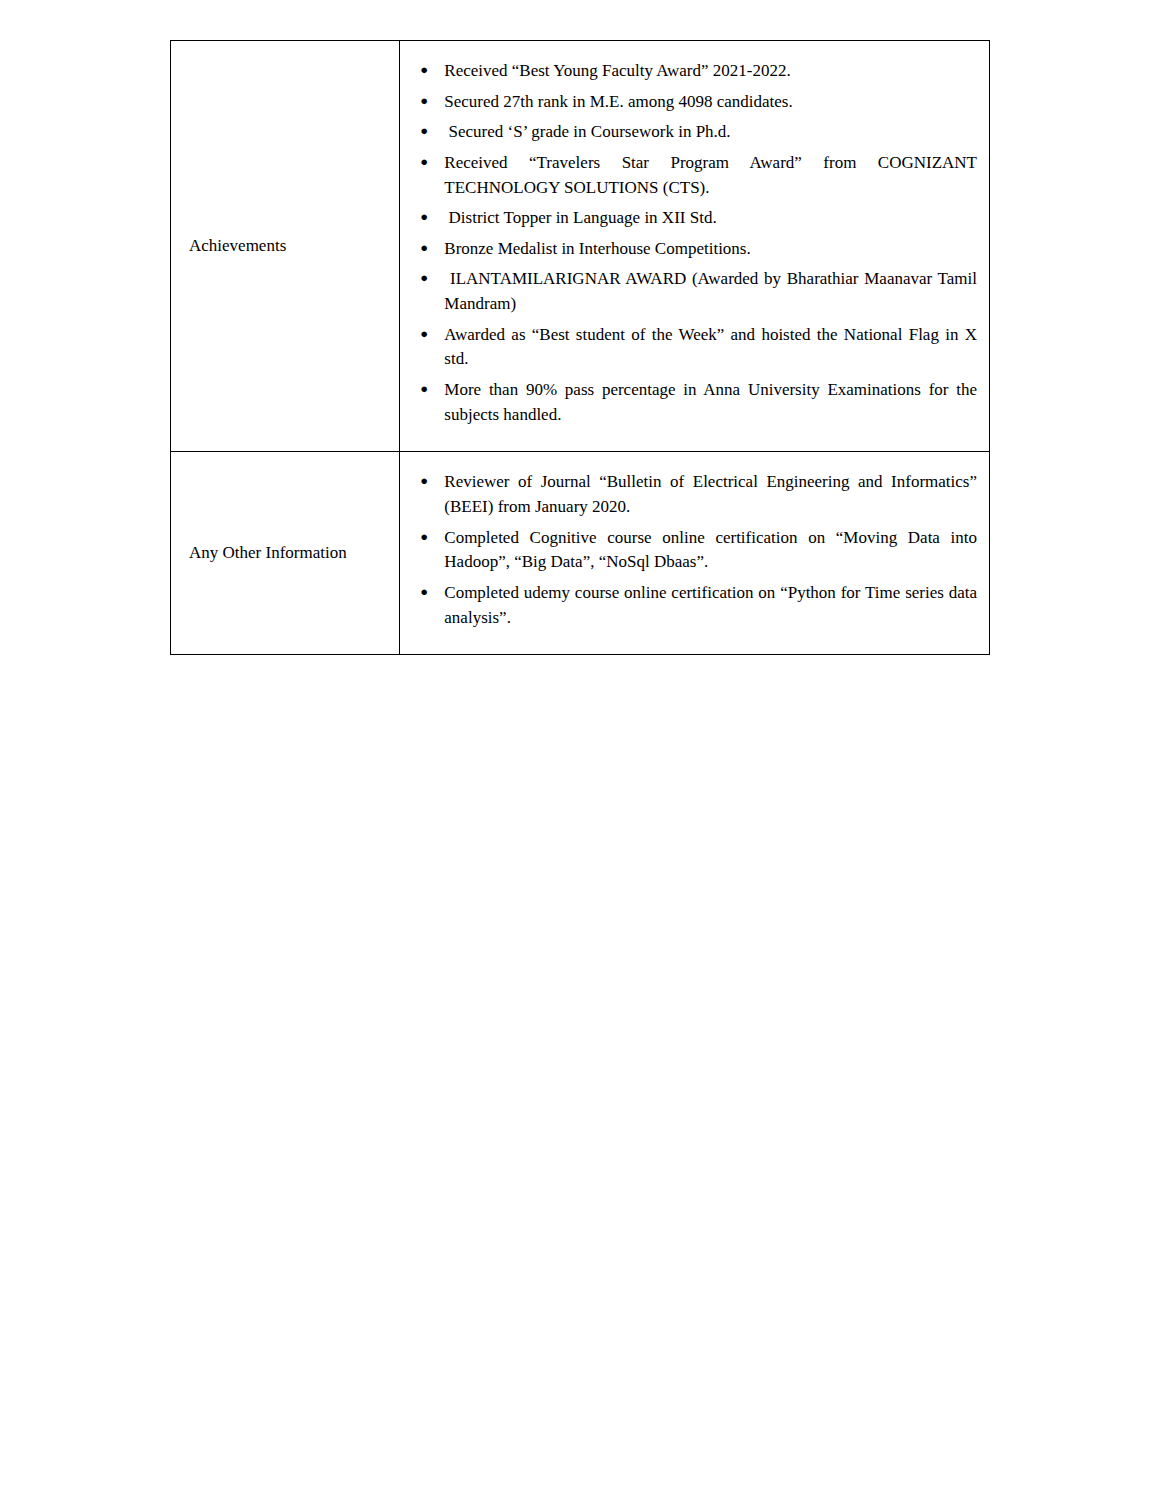| Achievements | Received “Best Young Faculty Award” 2021-2022. Secured 27th rank in M.E. among 4098 candidates. Secured ‘S’ grade in Coursework in Ph.d. Received “Travelers Star Program Award” from COGNIZANT TECHNOLOGY SOLUTIONS (CTS). District Topper in Language in XII Std. Bronze Medalist in Interhouse Competitions. ILANTAMILARIGNAR AWARD (Awarded by Bharathiar Maanavar Tamil Mandram) Awarded as “Best student of the Week” and hoisted the National Flag in X std. More than 90% pass percentage in Anna University Examinations for the subjects handled. |
| Any Other Information | Reviewer of Journal “Bulletin of Electrical Engineering and Informatics” (BEEI) from January 2020. Completed Cognitive course online certification on “Moving Data into Hadoop”, “Big Data”, “NoSql Dbaas”. Completed udemy course online certification on “Python for Time series data analysis”. |